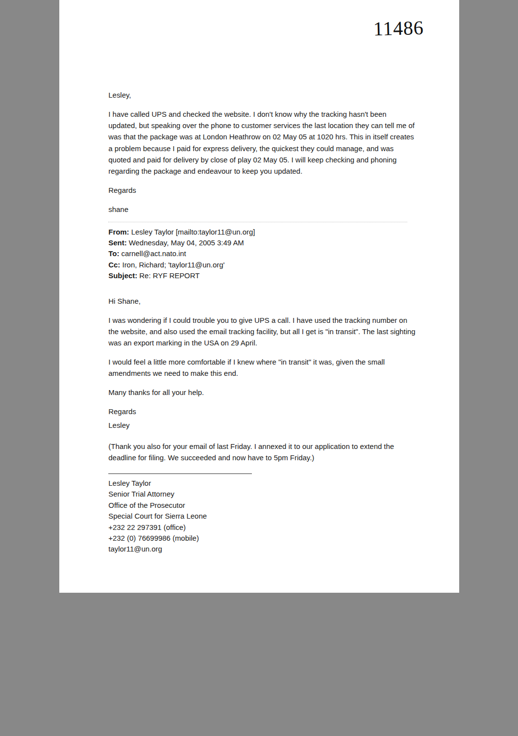11486
Lesley,
I have called UPS and checked the website. I don't know why the tracking hasn't been updated, but speaking over the phone to customer services the last location they can tell me of was that the package was at London Heathrow on 02 May 05 at 1020 hrs. This in itself creates a problem because I paid for express delivery, the quickest they could manage, and was quoted and paid for delivery by close of play 02 May 05. I will keep checking and phoning regarding the package and endeavour to keep you updated.
Regards
shane
From: Lesley Taylor [mailto:taylor11@un.org]
Sent: Wednesday, May 04, 2005 3:49 AM
To: carnell@act.nato.int
Cc: Iron, Richard; 'taylor11@un.org'
Subject: Re: RYF REPORT
Hi Shane,
I was wondering if I could trouble you to give UPS a call. I have used the tracking number on the website, and also used the email tracking facility, but all I get is "in transit". The last sighting was an export marking in the USA on 29 April.
I would feel a little more comfortable if I knew where "in transit" it was, given the small amendments we need to make this end.
Many thanks for all your help.
Regards
Lesley
(Thank you also for your email of last Friday. I annexed it to our application to extend the deadline for filing. We succeeded and now have to 5pm Friday.)
Lesley Taylor
Senior Trial Attorney
Office of the Prosecutor
Special Court for Sierra Leone
+232 22 297391 (office)
+232 (0) 76699986 (mobile)
taylor11@un.org